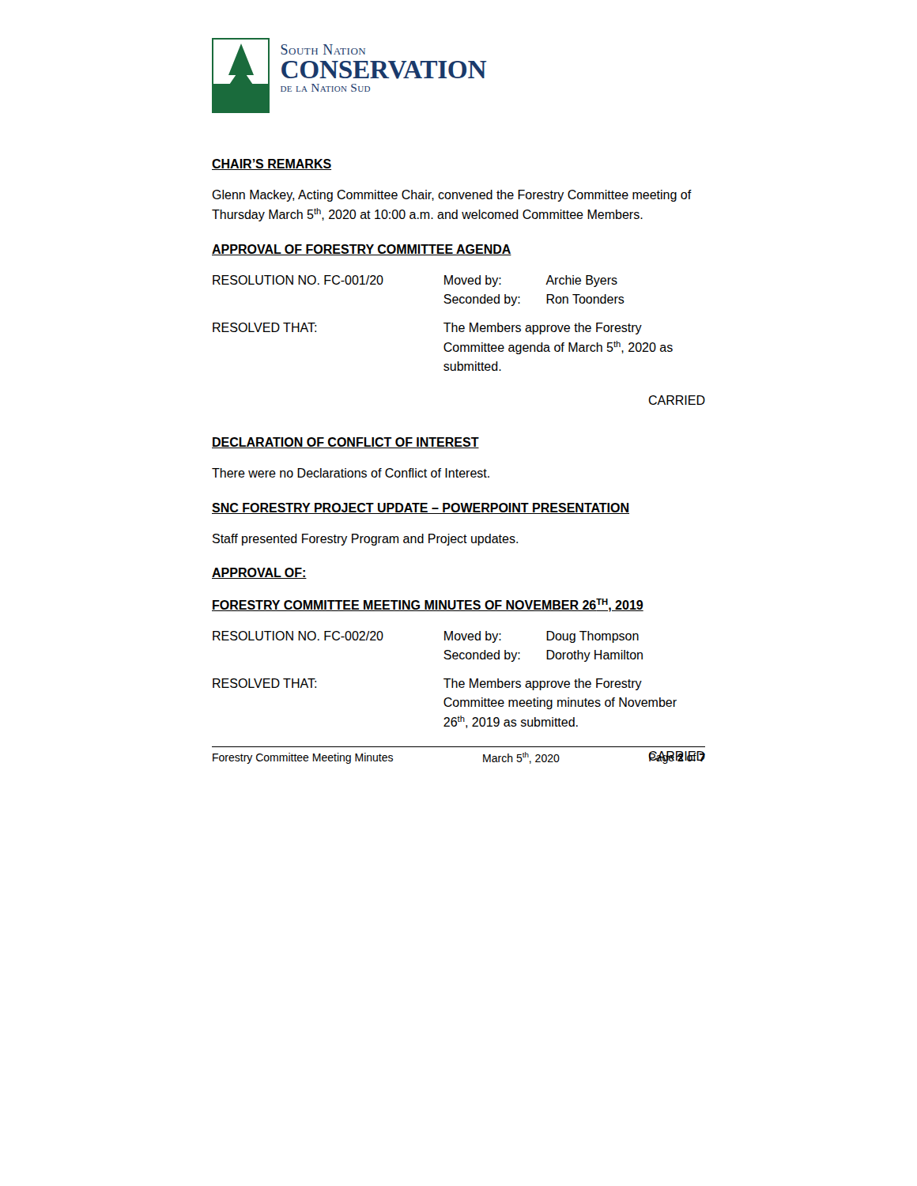South Nation
CONSERVATION
de la Nation Sud
Chair’s Remarks
Glenn Mackey, Acting Committee Chair, convened the Forestry Committee meeting of Thursday March 5th, 2020 at 10:00 a.m. and welcomed Committee Members.
Approval of Forestry Committee Agenda
| RESOLUTION NO. FC-001/20 | Moved by: | Archie Byers |
| | Seconded by: | Ron Toonders |
| RESOLVED THAT: | The Members approve the Forestry Committee agenda of March 5 th , 2020 as submitted. |
CARRIED
Declaration of Conflict of Interest
There were no Declarations of Conflict of Interest.
SNC Forestry Project Update – PowerPoint Presentation
Staff presented Forestry Program and Project updates.
Approval of:
Forestry Committee Meeting Minutes of November 26th, 2019
| RESOLUTION NO. FC-002/20 | Moved by: | Doug Thompson |
| | Seconded by: | Dorothy Hamilton |
| RESOLVED THAT: | The Members approve the Forestry Committee meeting minutes of November 26 th , 2019 as submitted. |
CARRIED
Forestry Committee Meeting Minutes March 5th, 2020 Page 2 of 7